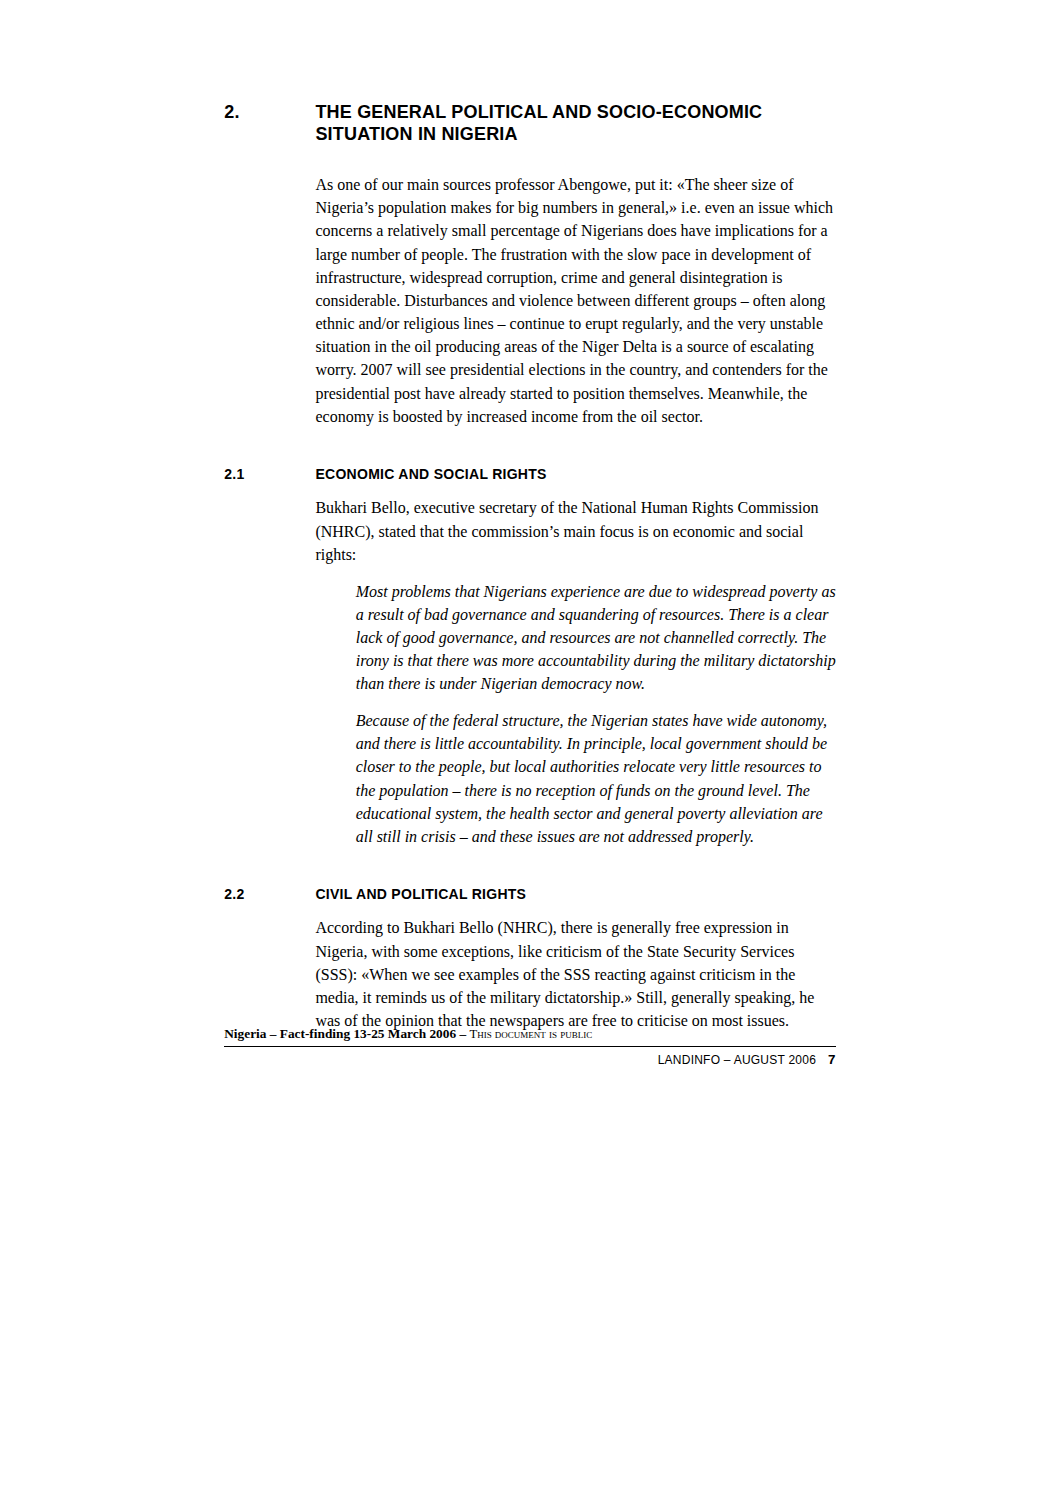2. THE GENERAL POLITICAL AND SOCIO-ECONOMIC SITUATION IN NIGERIA
As one of our main sources professor Abengowe, put it: «The sheer size of Nigeria’s population makes for big numbers in general,» i.e. even an issue which concerns a relatively small percentage of Nigerians does have implications for a large number of people. The frustration with the slow pace in development of infrastructure, widespread corruption, crime and general disintegration is considerable. Disturbances and violence between different groups – often along ethnic and/or religious lines – continue to erupt regularly, and the very unstable situation in the oil producing areas of the Niger Delta is a source of escalating worry. 2007 will see presidential elections in the country, and contenders for the presidential post have already started to position themselves. Meanwhile, the economy is boosted by increased income from the oil sector.
2.1 Economic and social rights
Bukhari Bello, executive secretary of the National Human Rights Commission (NHRC), stated that the commission’s main focus is on economic and social rights:
Most problems that Nigerians experience are due to widespread poverty as a result of bad governance and squandering of resources. There is a clear lack of good governance, and resources are not channelled correctly. The irony is that there was more accountability during the military dictatorship than there is under Nigerian democracy now.
Because of the federal structure, the Nigerian states have wide autonomy, and there is little accountability. In principle, local government should be closer to the people, but local authorities relocate very little resources to the population – there is no reception of funds on the ground level. The educational system, the health sector and general poverty alleviation are all still in crisis – and these issues are not addressed properly.
2.2 Civil and political rights
According to Bukhari Bello (NHRC), there is generally free expression in Nigeria, with some exceptions, like criticism of the State Security Services (SSS): «When we see examples of the SSS reacting against criticism in the media, it reminds us of the military dictatorship.» Still, generally speaking, he was of the opinion that the newspapers are free to criticise on most issues.
Nigeria – Fact-finding 13-25 March 2006 – This document is public
LANDINFO – AUGUST 20067